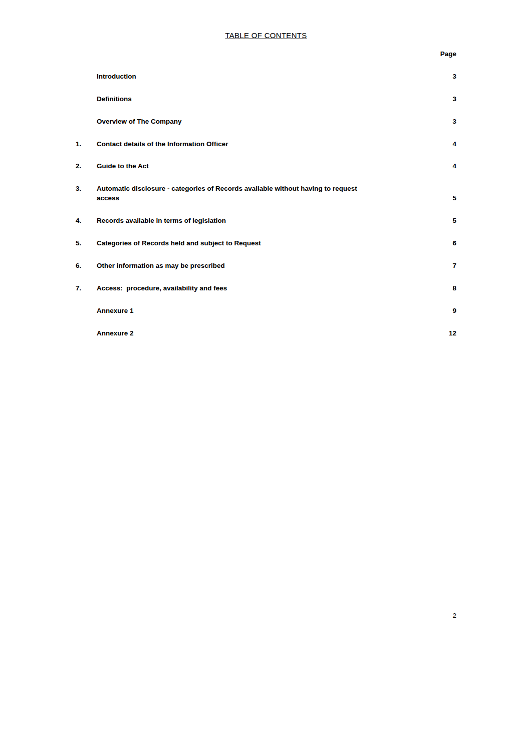TABLE OF CONTENTS
Page
| | Introduction | 3 |
| | Definitions | 3 |
| | Overview of The Company | 3 |
| 1. | Contact details of the Information Officer | 4 |
| 2. | Guide to the Act | 4 |
| 3. | Automatic disclosure - categories of Records available without having to request access | 5 |
| 4. | Records available in terms of legislation | 5 |
| 5. | Categories of Records held and subject to Request | 6 |
| 6. | Other information as may be prescribed | 7 |
| 7. | Access: procedure, availability and fees | 8 |
| | Annexure 1 | 9 |
| | Annexure 2 | 12 |
2